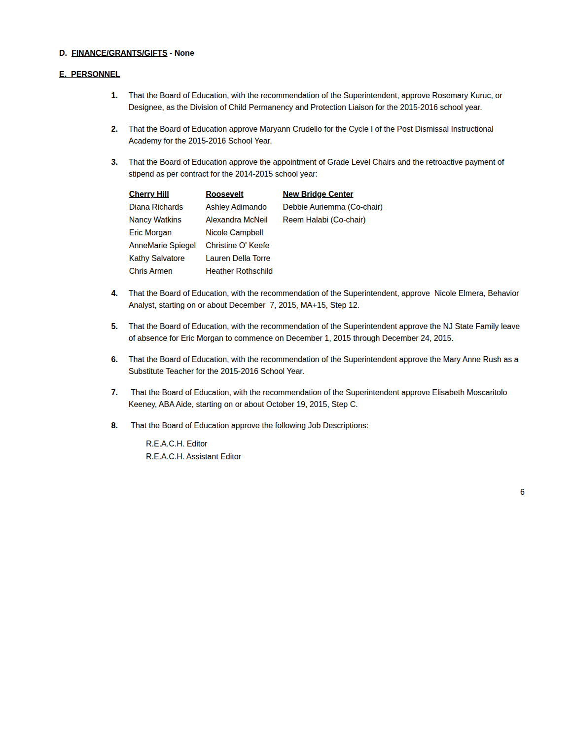D. FINANCE/GRANTS/GIFTS - None
E. PERSONNEL
1. That the Board of Education, with the recommendation of the Superintendent, approve Rosemary Kuruc, or Designee, as the Division of Child Permanency and Protection Liaison for the 2015-2016 school year.
2. That the Board of Education approve Maryann Crudello for the Cycle I of the Post Dismissal Instructional Academy for the 2015-2016 School Year.
3. That the Board of Education approve the appointment of Grade Level Chairs and the retroactive payment of stipend as per contract for the 2014-2015 school year:
| Cherry Hill | Roosevelt | New Bridge Center |
| --- | --- | --- |
| Diana Richards | Ashley Adimando | Debbie Auriemma (Co-chair) |
| Nancy Watkins | Alexandra McNeil | Reem Halabi (Co-chair) |
| Eric Morgan | Nicole Campbell | |
| AnneMarie Spiegel | Christine O' Keefe | |
| Kathy Salvatore | Lauren Della Torre | |
| Chris Armen | Heather Rothschild | |
4. That the Board of Education, with the recommendation of the Superintendent, approve Nicole Elmera, Behavior Analyst, starting on or about December 7, 2015, MA+15, Step 12.
5. That the Board of Education, with the recommendation of the Superintendent approve the NJ State Family leave of absence for Eric Morgan to commence on December 1, 2015 through December 24, 2015.
6. That the Board of Education, with the recommendation of the Superintendent approve the Mary Anne Rush as a Substitute Teacher for the 2015-2016 School Year.
7. That the Board of Education, with the recommendation of the Superintendent approve Elisabeth Moscaritolo Keeney, ABA Aide, starting on or about October 19, 2015, Step C.
8. That the Board of Education approve the following Job Descriptions:
R.E.A.C.H. Editor
R.E.A.C.H. Assistant Editor
6